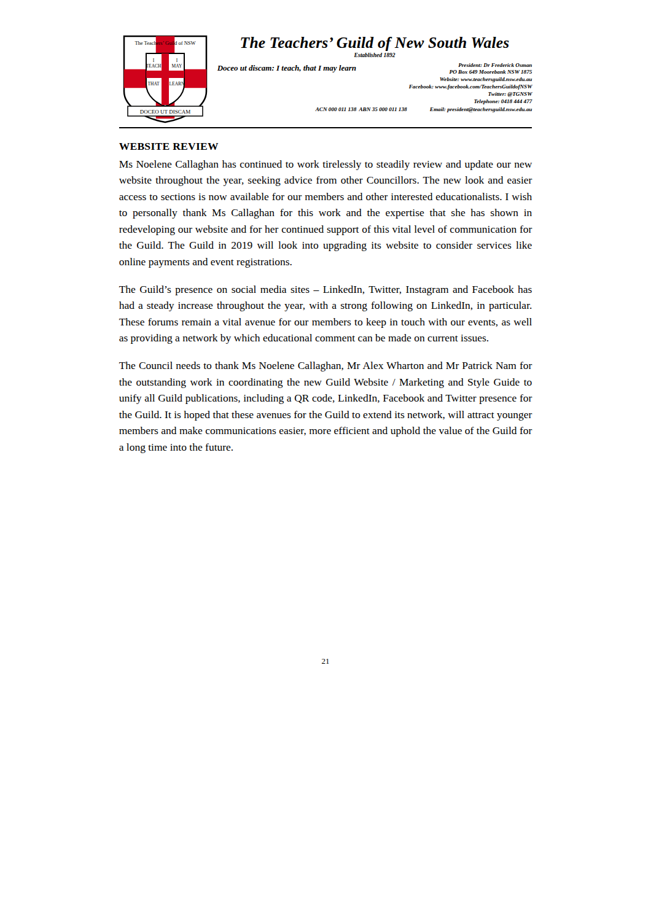The Teachers’ Guild of NSW I TEACH I MAY THAT LEARN DOCEO UT DISCAM
The Teachers’ Guild of New South Wales
Established 1892
Doceo ut discam: I teach, that I may learn
President: Dr Frederick Osman
PO Box 649 Moorebank NSW 1875
Website: www.teachersguild.nsw.edu.au
Facebook: www.facebook.com/TeachersGuildofNSW
Twitter: @TGNSW
Telephone: 0418 444 477
ACN 000 011 138 ABN 35 000 011 138
Email: president@teachersguild.nsw.edu.au
WEBSITE REVIEW
Ms Noelene Callaghan has continued to work tirelessly to steadily review and update our new website throughout the year, seeking advice from other Councillors. The new look and easier access to sections is now available for our members and other interested educationalists. I wish to personally thank Ms Callaghan for this work and the expertise that she has shown in redeveloping our website and for her continued support of this vital level of communication for the Guild. The Guild in 2019 will look into upgrading its website to consider services like online payments and event registrations.
The Guild’s presence on social media sites – LinkedIn, Twitter, Instagram and Facebook has had a steady increase throughout the year, with a strong following on LinkedIn, in particular. These forums remain a vital avenue for our members to keep in touch with our events, as well as providing a network by which educational comment can be made on current issues.
The Council needs to thank Ms Noelene Callaghan, Mr Alex Wharton and Mr Patrick Nam for the outstanding work in coordinating the new Guild Website / Marketing and Style Guide to unify all Guild publications, including a QR code, LinkedIn, Facebook and Twitter presence for the Guild. It is hoped that these avenues for the Guild to extend its network, will attract younger members and make communications easier, more efficient and uphold the value of the Guild for a long time into the future.
21